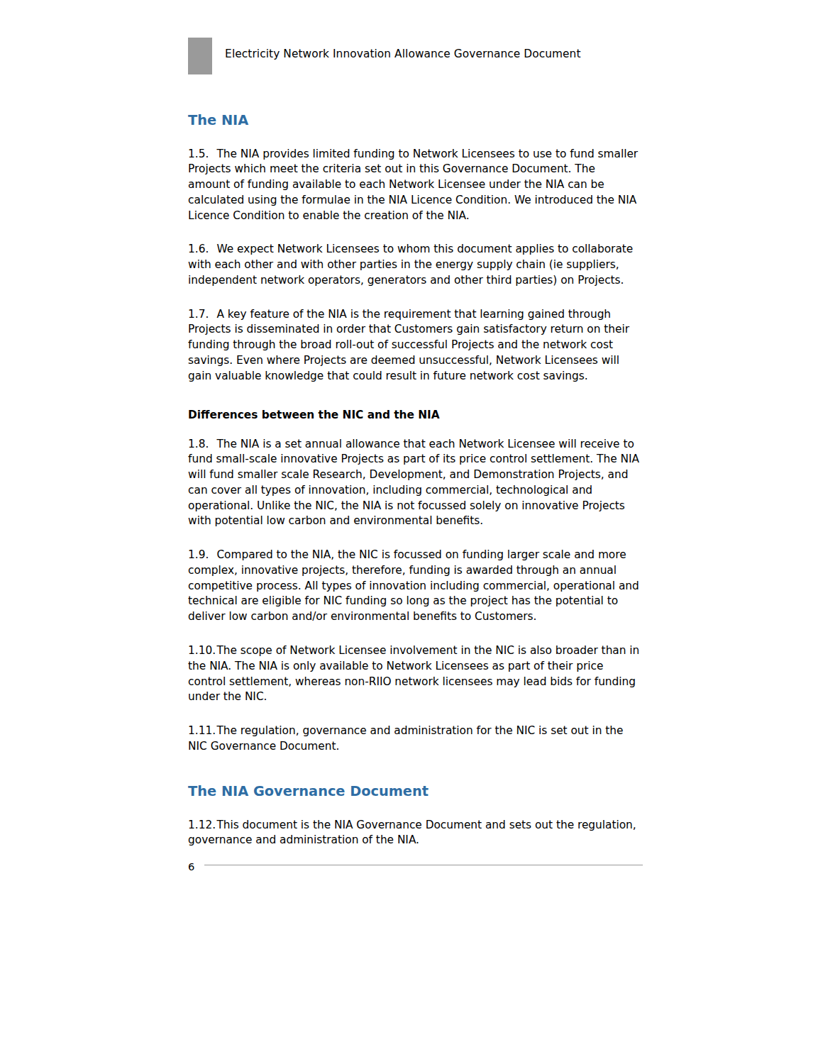Electricity Network Innovation Allowance Governance Document
The NIA
1.5. The NIA provides limited funding to Network Licensees to use to fund smaller Projects which meet the criteria set out in this Governance Document. The amount of funding available to each Network Licensee under the NIA can be calculated using the formulae in the NIA Licence Condition. We introduced the NIA Licence Condition to enable the creation of the NIA.
1.6. We expect Network Licensees to whom this document applies to collaborate with each other and with other parties in the energy supply chain (ie suppliers, independent network operators, generators and other third parties) on Projects.
1.7. A key feature of the NIA is the requirement that learning gained through Projects is disseminated in order that Customers gain satisfactory return on their funding through the broad roll-out of successful Projects and the network cost savings. Even where Projects are deemed unsuccessful, Network Licensees will gain valuable knowledge that could result in future network cost savings.
Differences between the NIC and the NIA
1.8. The NIA is a set annual allowance that each Network Licensee will receive to fund small-scale innovative Projects as part of its price control settlement. The NIA will fund smaller scale Research, Development, and Demonstration Projects, and can cover all types of innovation, including commercial, technological and operational. Unlike the NIC, the NIA is not focussed solely on innovative Projects with potential low carbon and environmental benefits.
1.9. Compared to the NIA, the NIC is focussed on funding larger scale and more complex, innovative projects, therefore, funding is awarded through an annual competitive process. All types of innovation including commercial, operational and technical are eligible for NIC funding so long as the project has the potential to deliver low carbon and/or environmental benefits to Customers.
1.10. The scope of Network Licensee involvement in the NIC is also broader than in the NIA. The NIA is only available to Network Licensees as part of their price control settlement, whereas non-RIIO network licensees may lead bids for funding under the NIC.
1.11. The regulation, governance and administration for the NIC is set out in the NIC Governance Document.
The NIA Governance Document
1.12. This document is the NIA Governance Document and sets out the regulation, governance and administration of the NIA.
6